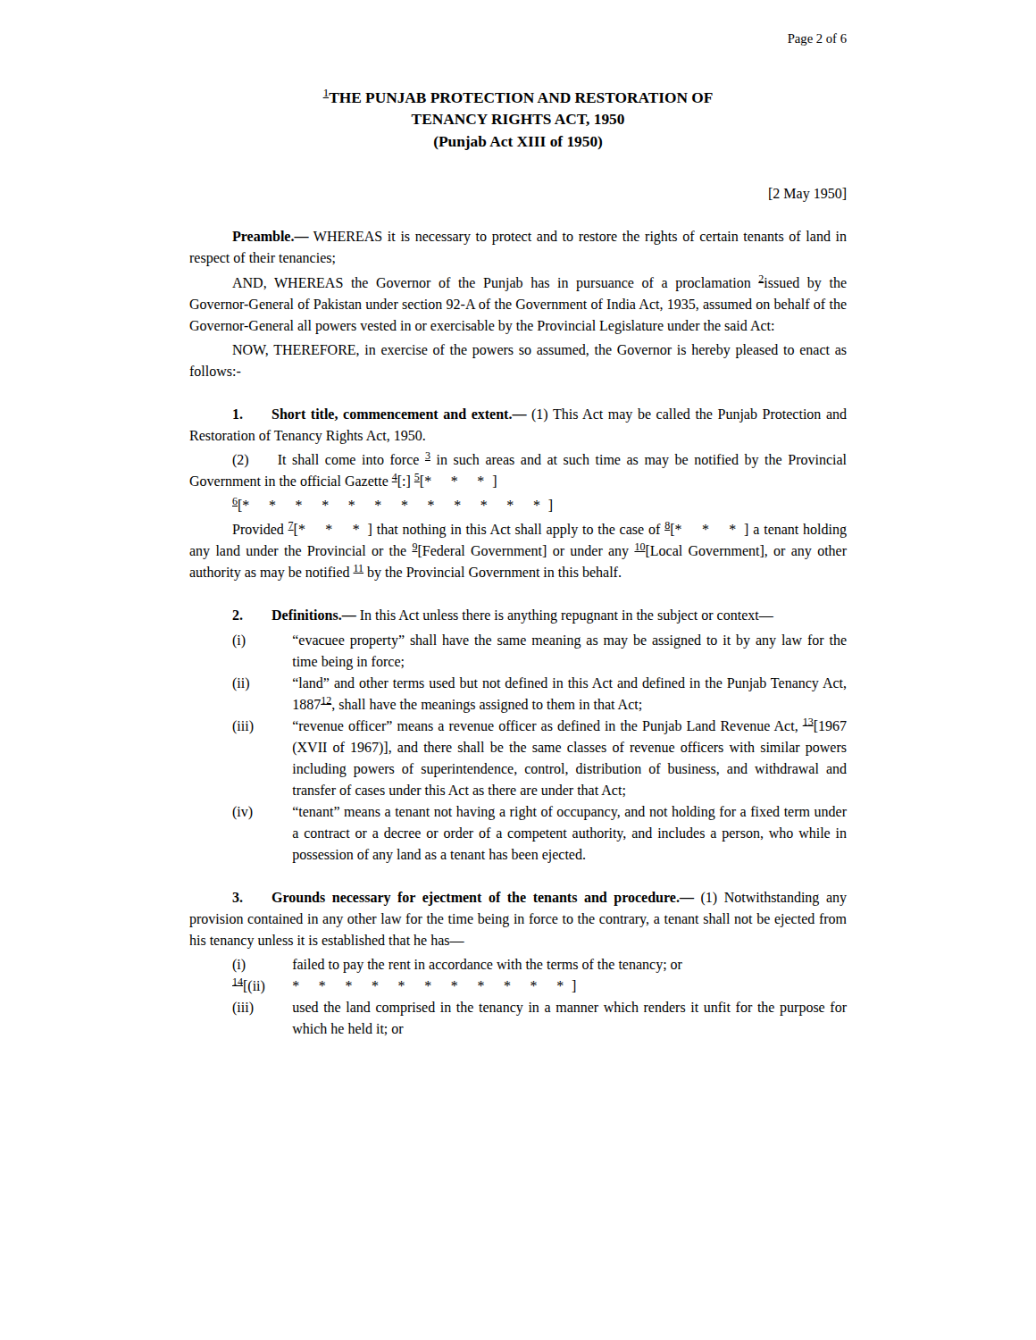Page 2 of 6
1 THE PUNJAB PROTECTION AND RESTORATION OF
TENANCY RIGHTS ACT, 1950
(Punjab Act XIII of 1950)
[2 May 1950]
Preamble.— WHEREAS it is necessary to protect and to restore the rights of certain tenants of land in respect of their tenancies;
AND, WHEREAS the Governor of the Punjab has in pursuance of a proclamation 2issued by the Governor-General of Pakistan under section 92-A of the Government of India Act, 1935, assumed on behalf of the Governor-General all powers vested in or exercisable by the Provincial Legislature under the said Act:
NOW, THEREFORE, in exercise of the powers so assumed, the Governor is hereby pleased to enact as follows:-
1.  Short title, commencement and extent.— (1) This Act may be called the Punjab Protection and Restoration of Tenancy Rights Act, 1950.
(2)  It shall come into force 3 in such areas and at such time as may be notified by the Provincial Government in the official Gazette 4[:] 5[* * *]
6[* * * * * * * * * * * *]
Provided 7[* * *] that nothing in this Act shall apply to the case of 8[* * *] a tenant holding any land under the Provincial or the 9[Federal Government] or under any 10[Local Government], or any other authority as may be notified 11 by the Provincial Government in this behalf.
2.  Definitions.— In this Act unless there is anything repugnant in the subject or context—
(i)“evacuee property” shall have the same meaning as may be assigned to it by any law for the time being in force;
(ii)“land” and other terms used but not defined in this Act and defined in the Punjab Tenancy Act, 188712, shall have the meanings assigned to them in that Act;
(iii)“revenue officer” means a revenue officer as defined in the Punjab Land Revenue Act, 13[1967 (XVII of 1967)], and there shall be the same classes of revenue officers with similar powers including powers of superintendence, control, distribution of business, and withdrawal and transfer of cases under this Act as there are under that Act;
(iv)“tenant” means a tenant not having a right of occupancy, and not holding for a fixed term under a contract or a decree or order of a competent authority, and includes a person, who while in possession of any land as a tenant has been ejected.
3.  Grounds necessary for ejectment of the tenants and procedure.— (1) Notwithstanding any provision contained in any other law for the time being in force to the contrary, a tenant shall not be ejected from his tenancy unless it is established that he has—
(i) failed to pay the rent in accordance with the terms of the tenancy; or
14[(ii)* * * * * * * * * * *]
(iii) used the land comprised in the tenancy in a manner which renders it unfit for the purpose for which he held it; or